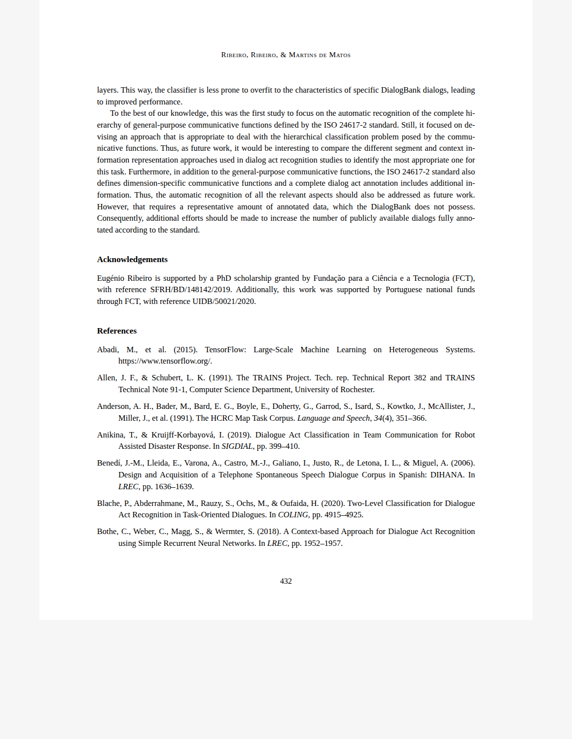Ribeiro, Ribeiro, & Martins de Matos
layers. This way, the classifier is less prone to overfit to the characteristics of specific DialogBank dialogs, leading to improved performance.
To the best of our knowledge, this was the first study to focus on the automatic recognition of the complete hierarchy of general-purpose communicative functions defined by the ISO 24617-2 standard. Still, it focused on devising an approach that is appropriate to deal with the hierarchical classification problem posed by the communicative functions. Thus, as future work, it would be interesting to compare the different segment and context information representation approaches used in dialog act recognition studies to identify the most appropriate one for this task. Furthermore, in addition to the general-purpose communicative functions, the ISO 24617-2 standard also defines dimension-specific communicative functions and a complete dialog act annotation includes additional information. Thus, the automatic recognition of all the relevant aspects should also be addressed as future work. However, that requires a representative amount of annotated data, which the DialogBank does not possess. Consequently, additional efforts should be made to increase the number of publicly available dialogs fully annotated according to the standard.
Acknowledgements
Eugénio Ribeiro is supported by a PhD scholarship granted by Fundação para a Ciência e a Tecnologia (FCT), with reference SFRH/BD/148142/2019. Additionally, this work was supported by Portuguese national funds through FCT, with reference UIDB/50021/2020.
References
Abadi, M., et al. (2015). TensorFlow: Large-Scale Machine Learning on Heterogeneous Systems. https://www.tensorflow.org/.
Allen, J. F., & Schubert, L. K. (1991). The TRAINS Project. Tech. rep. Technical Report 382 and TRAINS Technical Note 91-1, Computer Science Department, University of Rochester.
Anderson, A. H., Bader, M., Bard, E. G., Boyle, E., Doherty, G., Garrod, S., Isard, S., Kowtko, J., McAllister, J., Miller, J., et al. (1991). The HCRC Map Task Corpus. Language and Speech, 34(4), 351–366.
Anikina, T., & Kruijff-Korbayová, I. (2019). Dialogue Act Classification in Team Communication for Robot Assisted Disaster Response. In SIGDIAL, pp. 399–410.
Benedí, J.-M., Lleida, E., Varona, A., Castro, M.-J., Galiano, I., Justo, R., de Letona, I. L., & Miguel, A. (2006). Design and Acquisition of a Telephone Spontaneous Speech Dialogue Corpus in Spanish: DIHANA. In LREC, pp. 1636–1639.
Blache, P., Abderrahmane, M., Rauzy, S., Ochs, M., & Oufaida, H. (2020). Two-Level Classification for Dialogue Act Recognition in Task-Oriented Dialogues. In COLING, pp. 4915–4925.
Bothe, C., Weber, C., Magg, S., & Wermter, S. (2018). A Context-based Approach for Dialogue Act Recognition using Simple Recurrent Neural Networks. In LREC, pp. 1952–1957.
432